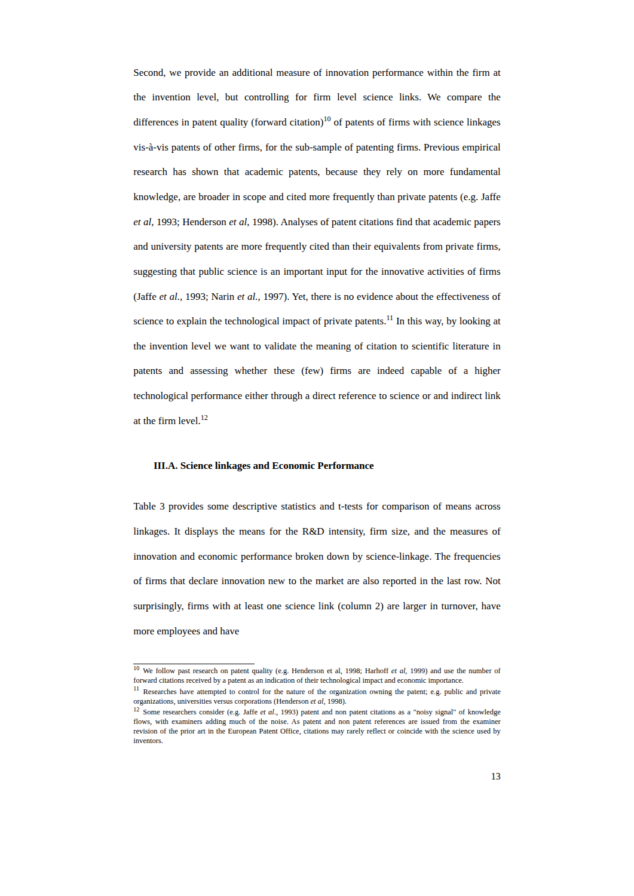Second, we provide an additional measure of innovation performance within the firm at the invention level, but controlling for firm level science links. We compare the differences in patent quality (forward citation)10 of patents of firms with science linkages vis-à-vis patents of other firms, for the sub-sample of patenting firms. Previous empirical research has shown that academic patents, because they rely on more fundamental knowledge, are broader in scope and cited more frequently than private patents (e.g. Jaffe et al, 1993; Henderson et al, 1998). Analyses of patent citations find that academic papers and university patents are more frequently cited than their equivalents from private firms, suggesting that public science is an important input for the innovative activities of firms (Jaffe et al., 1993; Narin et al., 1997). Yet, there is no evidence about the effectiveness of science to explain the technological impact of private patents.11 In this way, by looking at the invention level we want to validate the meaning of citation to scientific literature in patents and assessing whether these (few) firms are indeed capable of a higher technological performance either through a direct reference to science or and indirect link at the firm level.12
III.A. Science linkages and Economic Performance
Table 3 provides some descriptive statistics and t-tests for comparison of means across linkages. It displays the means for the R&D intensity, firm size, and the measures of innovation and economic performance broken down by science-linkage. The frequencies of firms that declare innovation new to the market are also reported in the last row. Not surprisingly, firms with at least one science link (column 2) are larger in turnover, have more employees and have
10 We follow past research on patent quality (e.g. Henderson et al, 1998; Harhoff et al, 1999) and use the number of forward citations received by a patent as an indication of their technological impact and economic importance.
11 Researches have attempted to control for the nature of the organization owning the patent; e.g. public and private organizations, universities versus corporations (Henderson et al, 1998).
12 Some researchers consider (e.g. Jaffe et al., 1993) patent and non patent citations as a "noisy signal" of knowledge flows, with examiners adding much of the noise. As patent and non patent references are issued from the examiner revision of the prior art in the European Patent Office, citations may rarely reflect or coincide with the science used by inventors.
13